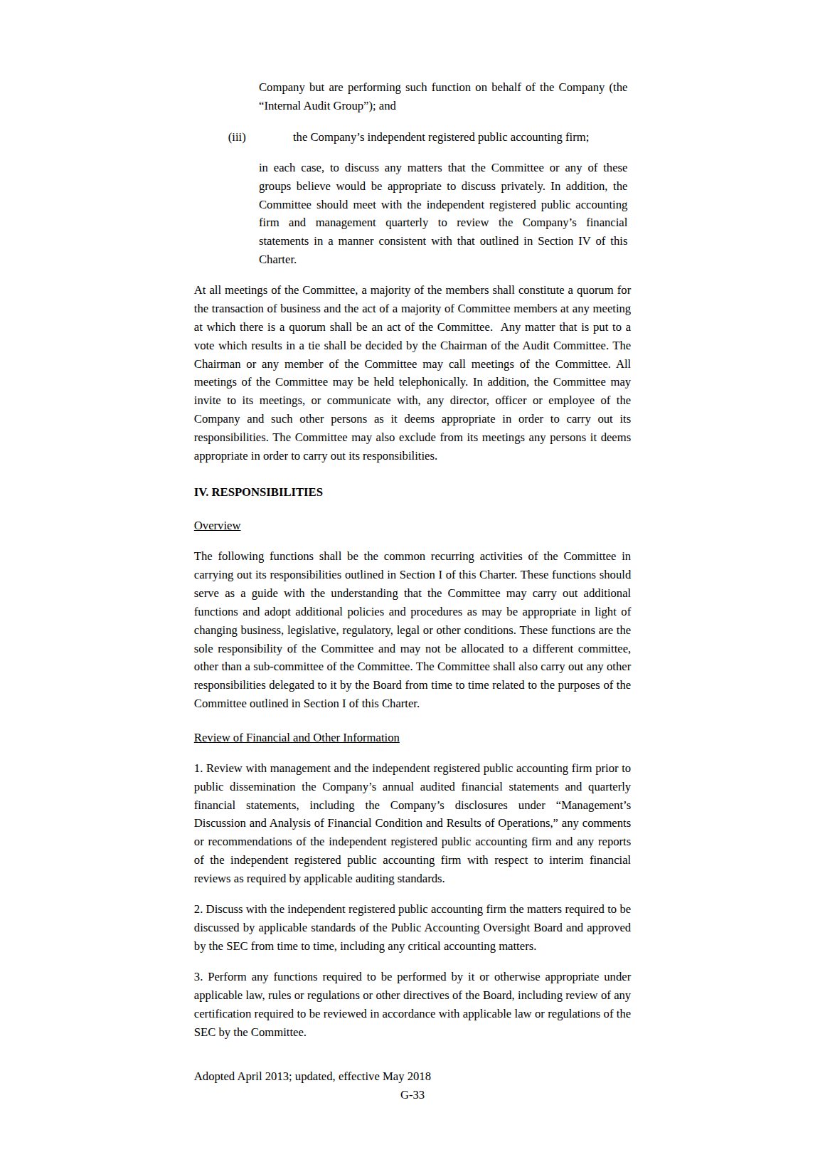Company but are performing such function on behalf of the Company (the “Internal Audit Group”); and
(iii) the Company’s independent registered public accounting firm;
in each case, to discuss any matters that the Committee or any of these groups believe would be appropriate to discuss privately. In addition, the Committee should meet with the independent registered public accounting firm and management quarterly to review the Company’s financial statements in a manner consistent with that outlined in Section IV of this Charter.
At all meetings of the Committee, a majority of the members shall constitute a quorum for the transaction of business and the act of a majority of Committee members at any meeting at which there is a quorum shall be an act of the Committee. Any matter that is put to a vote which results in a tie shall be decided by the Chairman of the Audit Committee. The Chairman or any member of the Committee may call meetings of the Committee. All meetings of the Committee may be held telephonically. In addition, the Committee may invite to its meetings, or communicate with, any director, officer or employee of the Company and such other persons as it deems appropriate in order to carry out its responsibilities. The Committee may also exclude from its meetings any persons it deems appropriate in order to carry out its responsibilities.
IV. RESPONSIBILITIES
Overview
The following functions shall be the common recurring activities of the Committee in carrying out its responsibilities outlined in Section I of this Charter. These functions should serve as a guide with the understanding that the Committee may carry out additional functions and adopt additional policies and procedures as may be appropriate in light of changing business, legislative, regulatory, legal or other conditions. These functions are the sole responsibility of the Committee and may not be allocated to a different committee, other than a sub-committee of the Committee. The Committee shall also carry out any other responsibilities delegated to it by the Board from time to time related to the purposes of the Committee outlined in Section I of this Charter.
Review of Financial and Other Information
1. Review with management and the independent registered public accounting firm prior to public dissemination the Company’s annual audited financial statements and quarterly financial statements, including the Company’s disclosures under “Management’s Discussion and Analysis of Financial Condition and Results of Operations,” any comments or recommendations of the independent registered public accounting firm and any reports of the independent registered public accounting firm with respect to interim financial reviews as required by applicable auditing standards.
2. Discuss with the independent registered public accounting firm the matters required to be discussed by applicable standards of the Public Accounting Oversight Board and approved by the SEC from time to time, including any critical accounting matters.
3. Perform any functions required to be performed by it or otherwise appropriate under applicable law, rules or regulations or other directives of the Board, including review of any certification required to be reviewed in accordance with applicable law or regulations of the SEC by the Committee.
Adopted April 2013; updated, effective May 2018
G-33